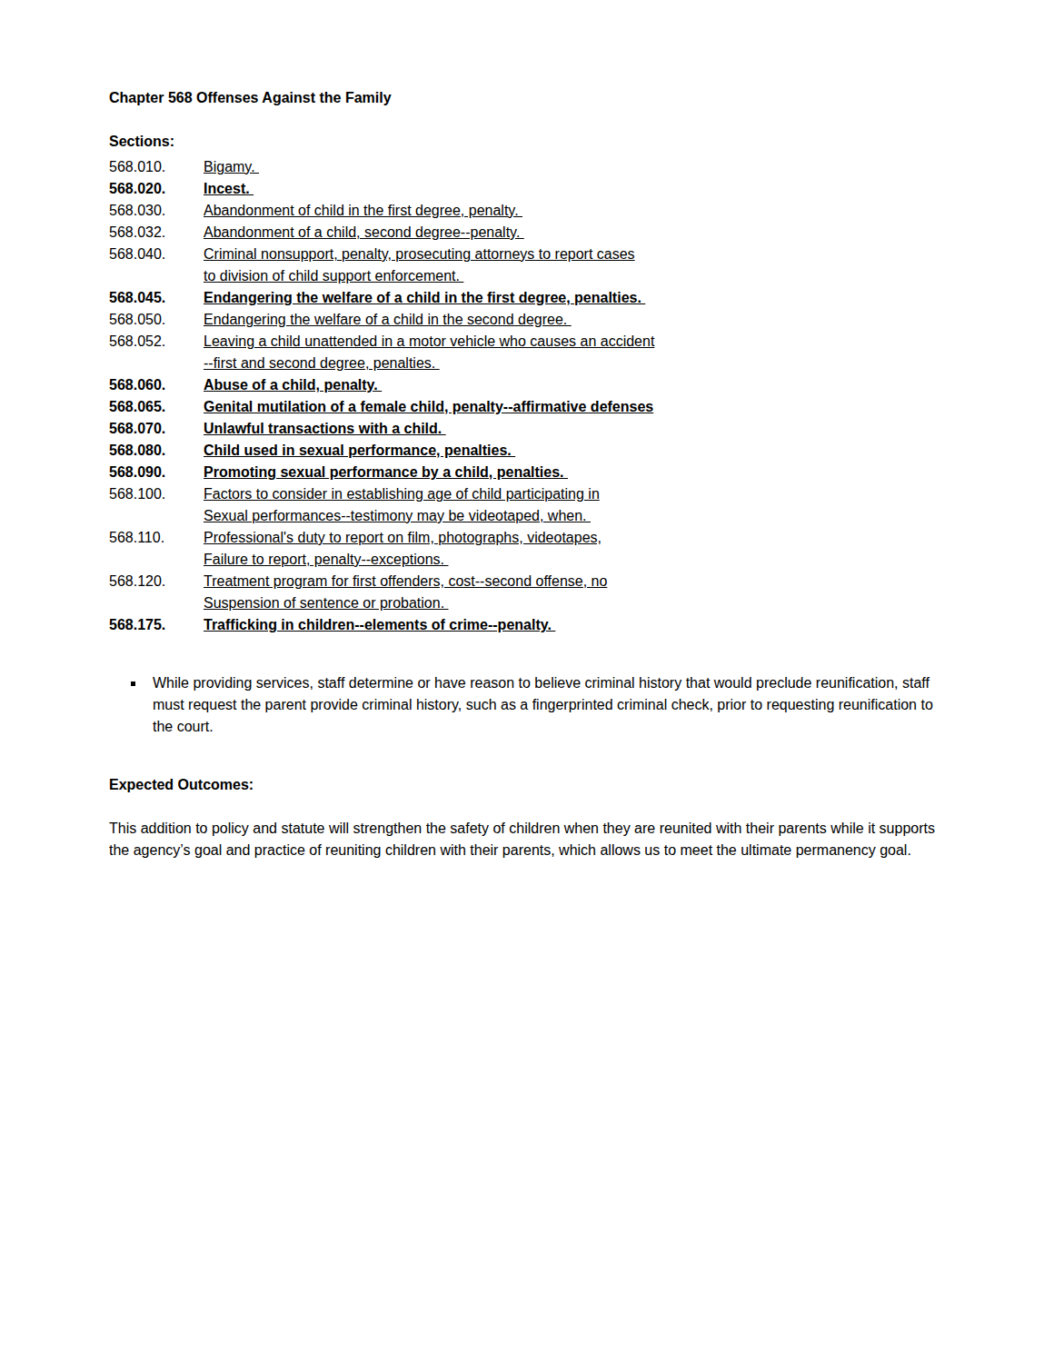Chapter 568 Offenses Against the Family
Sections:
| 568.010. | Bigamy. |
| 568.020. | Incest. |
| 568.030. | Abandonment of child in the first degree, penalty. |
| 568.032. | Abandonment of a child, second degree--penalty. |
| 568.040. | Criminal nonsupport, penalty, prosecuting attorneys to report cases to division of child support enforcement. |
| 568.045. | Endangering the welfare of a child in the first degree, penalties. |
| 568.050. | Endangering the welfare of a child in the second degree. |
| 568.052. | Leaving a child unattended in a motor vehicle who causes an accident --first and second degree, penalties. |
| 568.060. | Abuse of a child, penalty. |
| 568.065. | Genital mutilation of a female child, penalty--affirmative defenses |
| 568.070. | Unlawful transactions with a child. |
| 568.080. | Child used in sexual performance, penalties. |
| 568.090. | Promoting sexual performance by a child, penalties. |
| 568.100. | Factors to consider in establishing age of child participating in Sexual performances--testimony may be videotaped, when. |
| 568.110. | Professional's duty to report on film, photographs, videotapes, Failure to report, penalty--exceptions. |
| 568.120. | Treatment program for first offenders, cost--second offense, no Suspension of sentence or probation. |
| 568.175. | Trafficking in children--elements of crime--penalty. |
While providing services, staff determine or have reason to believe criminal history that would preclude reunification, staff must request the parent provide criminal history, such as a fingerprinted criminal check, prior to requesting reunification to the court.
Expected Outcomes:
This addition to policy and statute will strengthen the safety of children when they are reunited with their parents while it supports the agency’s goal and practice of reuniting children with their parents, which allows us to meet the ultimate permanency goal.